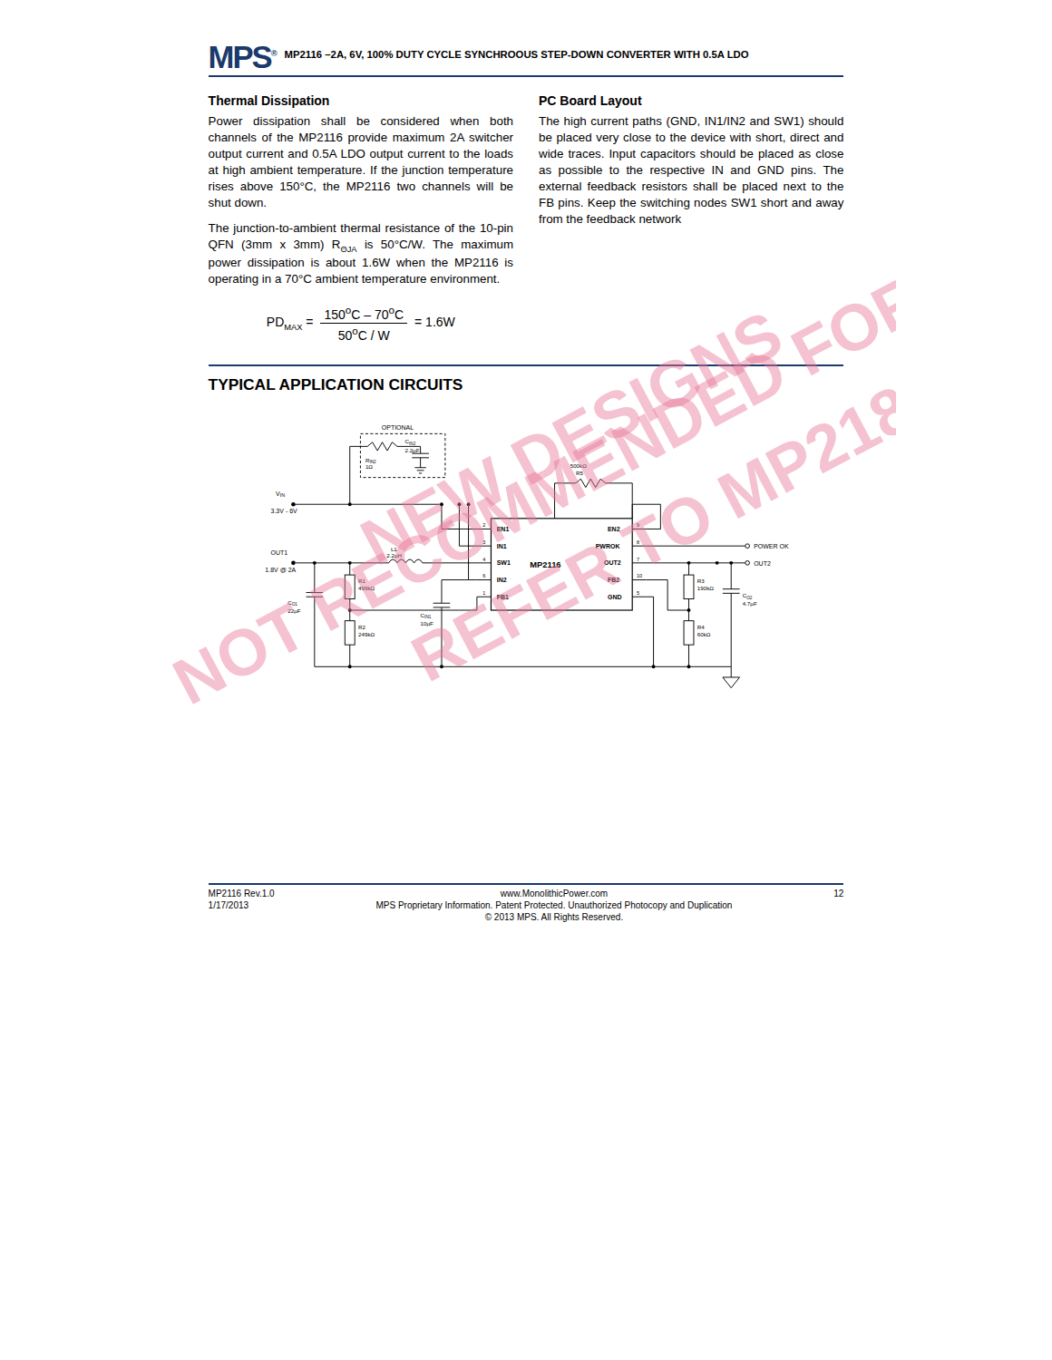MPS®
MP2116 –2A, 6V, 100% DUTY CYCLE SYNCHROOUS STEP-DOWN CONVERTER WITH 0.5A LDO
Thermal Dissipation
Power dissipation shall be considered when both channels of the MP2116 provide maximum 2A switcher output current and 0.5A LDO output current to the loads at high ambient temperature. If the junction temperature rises above 150°C, the MP2116 two channels will be shut down.
The junction-to-ambient thermal resistance of the 10-pin QFN (3mm x 3mm) RΘJA is 50°C/W. The maximum power dissipation is about 1.6W when the MP2116 is operating in a 70°C ambient temperature environment.
PDMAX = 150oC – 70oC 50oC / W = 1.6W
PC Board Layout
The high current paths (GND, IN1/IN2 and SW1) should be placed very close to the device with short, direct and wide traces. Input capacitors should be placed as close as possible to the respective IN and GND pins. The external feedback resistors shall be placed next to the FB pins. Keep the switching nodes SW1 short and away from the feedback network
TYPICAL APPLICATION CIRCUITS
OPTIONAL RIN2 1Ω CIN2 2.2µF VIN 3.3V - 6V R5 500kΩ MP2116 EN1 IN1 SW1 IN2 FB1 2 3 4 6 1 EN2 PWROK OUT2 FB2 GND 9 8 7 10 5 POWER OK CIN1 10µF L1 2.2µH OUT1 1.8V @ 2A CO1 22µF R1 499kΩ R2 249kΩ OUT2 R3 190kΩ R4 60kΩ CO2 4.7µF
NOT RECOMMENDED FOR
NEW DESIGNS
REFER TO MP2182
MP2116 Rev.1.0
1/17/2013
www.MonolithicPower.com
MPS Proprietary Information. Patent Protected. Unauthorized Photocopy and Duplication
© 2013 MPS. All Rights Reserved.
12